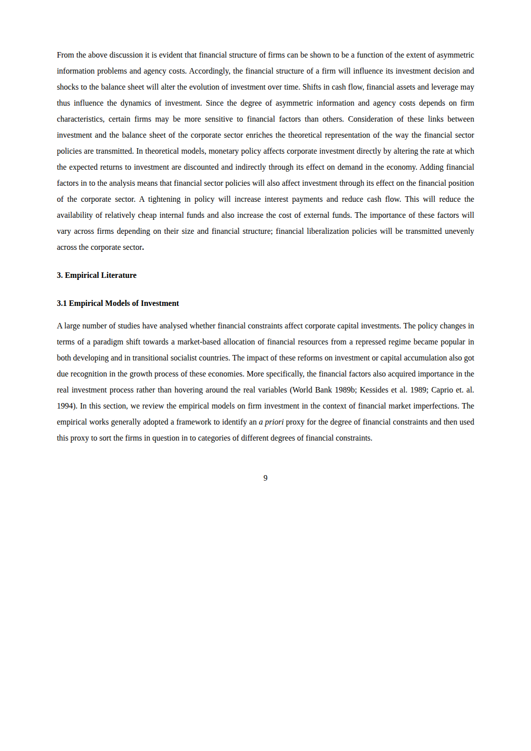From the above discussion it is evident that financial structure of firms can be shown to be a function of the extent of asymmetric information problems and agency costs. Accordingly, the financial structure of a firm will influence its investment decision and shocks to the balance sheet will alter the evolution of investment over time. Shifts in cash flow, financial assets and leverage may thus influence the dynamics of investment. Since the degree of asymmetric information and agency costs depends on firm characteristics, certain firms may be more sensitive to financial factors than others. Consideration of these links between investment and the balance sheet of the corporate sector enriches the theoretical representation of the way the financial sector policies are transmitted. In theoretical models, monetary policy affects corporate investment directly by altering the rate at which the expected returns to investment are discounted and indirectly through its effect on demand in the economy. Adding financial factors in to the analysis means that financial sector policies will also affect investment through its effect on the financial position of the corporate sector. A tightening in policy will increase interest payments and reduce cash flow. This will reduce the availability of relatively cheap internal funds and also increase the cost of external funds. The importance of these factors will vary across firms depending on their size and financial structure; financial liberalization policies will be transmitted unevenly across the corporate sector.
3. Empirical Literature
3.1 Empirical Models of Investment
A large number of studies have analysed whether financial constraints affect corporate capital investments. The policy changes in terms of a paradigm shift towards a market-based allocation of financial resources from a repressed regime became popular in both developing and in transitional socialist countries. The impact of these reforms on investment or capital accumulation also got due recognition in the growth process of these economies. More specifically, the financial factors also acquired importance in the real investment process rather than hovering around the real variables (World Bank 1989b; Kessides et al. 1989; Caprio et. al. 1994). In this section, we review the empirical models on firm investment in the context of financial market imperfections. The empirical works generally adopted a framework to identify an a priori proxy for the degree of financial constraints and then used this proxy to sort the firms in question in to categories of different degrees of financial constraints.
9